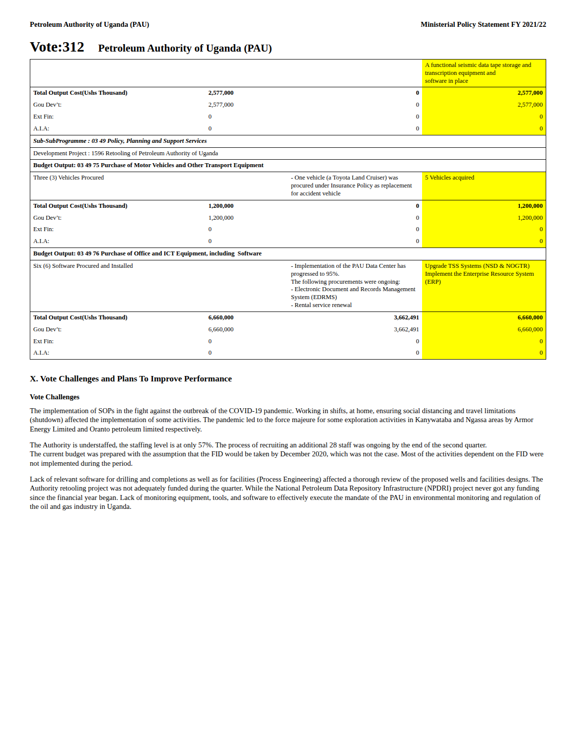Petroleum Authority of Uganda (PAU)
Ministerial Policy Statement FY 2021/22
Vote:312 Petroleum Authority of Uganda (PAU)
| | | | A functional seismic data tape storage and transcription equipment and software in place |
| Total Output Cost(Ushs Thousand) | 2,577,000 | 0 | 2,577,000 |
| Gou Dev’t: | 2,577,000 | 0 | 2,577,000 |
| Ext Fin: | 0 | 0 | 0 |
| A.I.A: | 0 | 0 | 0 |
| Sub-SubProgramme : 03 49 Policy, Planning and Support Services |
| Development Project : 1596 Retooling of Petroleum Authority of Uganda |
| Budget Output: 03 49 75 Purchase of Motor Vehicles and Other Transport Equipment |
| Three (3) Vehicles Procured | | - One vehicle (a Toyota Land Cruiser) was procured under Insurance Policy as replacement for accident vehicle | 5 Vehicles acquired |
| Total Output Cost(Ushs Thousand) | 1,200,000 | 0 | 1,200,000 |
| Gou Dev’t: | 1,200,000 | 0 | 1,200,000 |
| Ext Fin: | 0 | 0 | 0 |
| A.I.A: | 0 | 0 | 0 |
| Budget Output: 03 49 76 Purchase of Office and ICT Equipment, including Software |
| Six (6) Software Procured and Installed | | - Implementation of the PAU Data Center has progressed to 95%. The following procurements were ongoing: - Electronic Document and Records Management System (EDRMS) - Rental service renewal | Upgrade TSS Systems (NSD & NOGTR) Implement the Enterprise Resource System (ERP) |
| Total Output Cost(Ushs Thousand) | 6,660,000 | 3,662,491 | 6,660,000 |
| Gou Dev’t: | 6,660,000 | 3,662,491 | 6,660,000 |
| Ext Fin: | 0 | 0 | 0 |
| A.I.A: | 0 | 0 | 0 |
X. Vote Challenges and Plans To Improve Performance
Vote Challenges
The implementation of SOPs in the fight against the outbreak of the COVID-19 pandemic. Working in shifts, at home, ensuring social distancing and travel limitations (shutdown) affected the implementation of some activities. The pandemic led to the force majeure for some exploration activities in Kanywataba and Ngassa areas by Armor Energy Limited and Oranto petroleum limited respectively.
The Authority is understaffed, the staffing level is at only 57%. The process of recruiting an additional 28 staff was ongoing by the end of the second quarter.
The current budget was prepared with the assumption that the FID would be taken by December 2020, which was not the case. Most of the activities dependent on the FID were not implemented during the period.
Lack of relevant software for drilling and completions as well as for facilities (Process Engineering) affected a thorough review of the proposed wells and facilities designs. The Authority retooling project was not adequately funded during the quarter. While the National Petroleum Data Repository Infrastructure (NPDRI) project never got any funding since the financial year began. Lack of monitoring equipment, tools, and software to effectively execute the mandate of the PAU in environmental monitoring and regulation of the oil and gas industry in Uganda.